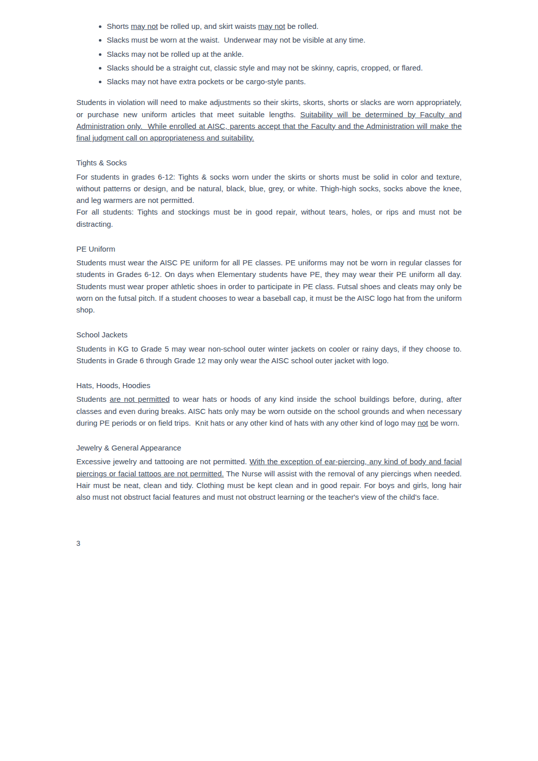Shorts may not be rolled up, and skirt waists may not be rolled.
Slacks must be worn at the waist. Underwear may not be visible at any time.
Slacks may not be rolled up at the ankle.
Slacks should be a straight cut, classic style and may not be skinny, capris, cropped, or flared.
Slacks may not have extra pockets or be cargo-style pants.
Students in violation will need to make adjustments so their skirts, skorts, shorts or slacks are worn appropriately, or purchase new uniform articles that meet suitable lengths. Suitability will be determined by Faculty and Administration only. While enrolled at AISC, parents accept that the Faculty and the Administration will make the final judgment call on appropriateness and suitability.
Tights & Socks
For students in grades 6-12: Tights & socks worn under the skirts or shorts must be solid in color and texture, without patterns or design, and be natural, black, blue, grey, or white. Thigh-high socks, socks above the knee, and leg warmers are not permitted.
For all students: Tights and stockings must be in good repair, without tears, holes, or rips and must not be distracting.
PE Uniform
Students must wear the AISC PE uniform for all PE classes. PE uniforms may not be worn in regular classes for students in Grades 6-12. On days when Elementary students have PE, they may wear their PE uniform all day. Students must wear proper athletic shoes in order to participate in PE class. Futsal shoes and cleats may only be worn on the futsal pitch. If a student chooses to wear a baseball cap, it must be the AISC logo hat from the uniform shop.
School Jackets
Students in KG to Grade 5 may wear non-school outer winter jackets on cooler or rainy days, if they choose to. Students in Grade 6 through Grade 12 may only wear the AISC school outer jacket with logo.
Hats, Hoods, Hoodies
Students are not permitted to wear hats or hoods of any kind inside the school buildings before, during, after classes and even during breaks. AISC hats only may be worn outside on the school grounds and when necessary during PE periods or on field trips. Knit hats or any other kind of hats with any other kind of logo may not be worn.
Jewelry & General Appearance
Excessive jewelry and tattooing are not permitted. With the exception of ear-piercing, any kind of body and facial piercings or facial tattoos are not permitted. The Nurse will assist with the removal of any piercings when needed. Hair must be neat, clean and tidy. Clothing must be kept clean and in good repair. For boys and girls, long hair also must not obstruct facial features and must not obstruct learning or the teacher's view of the child's face.
3